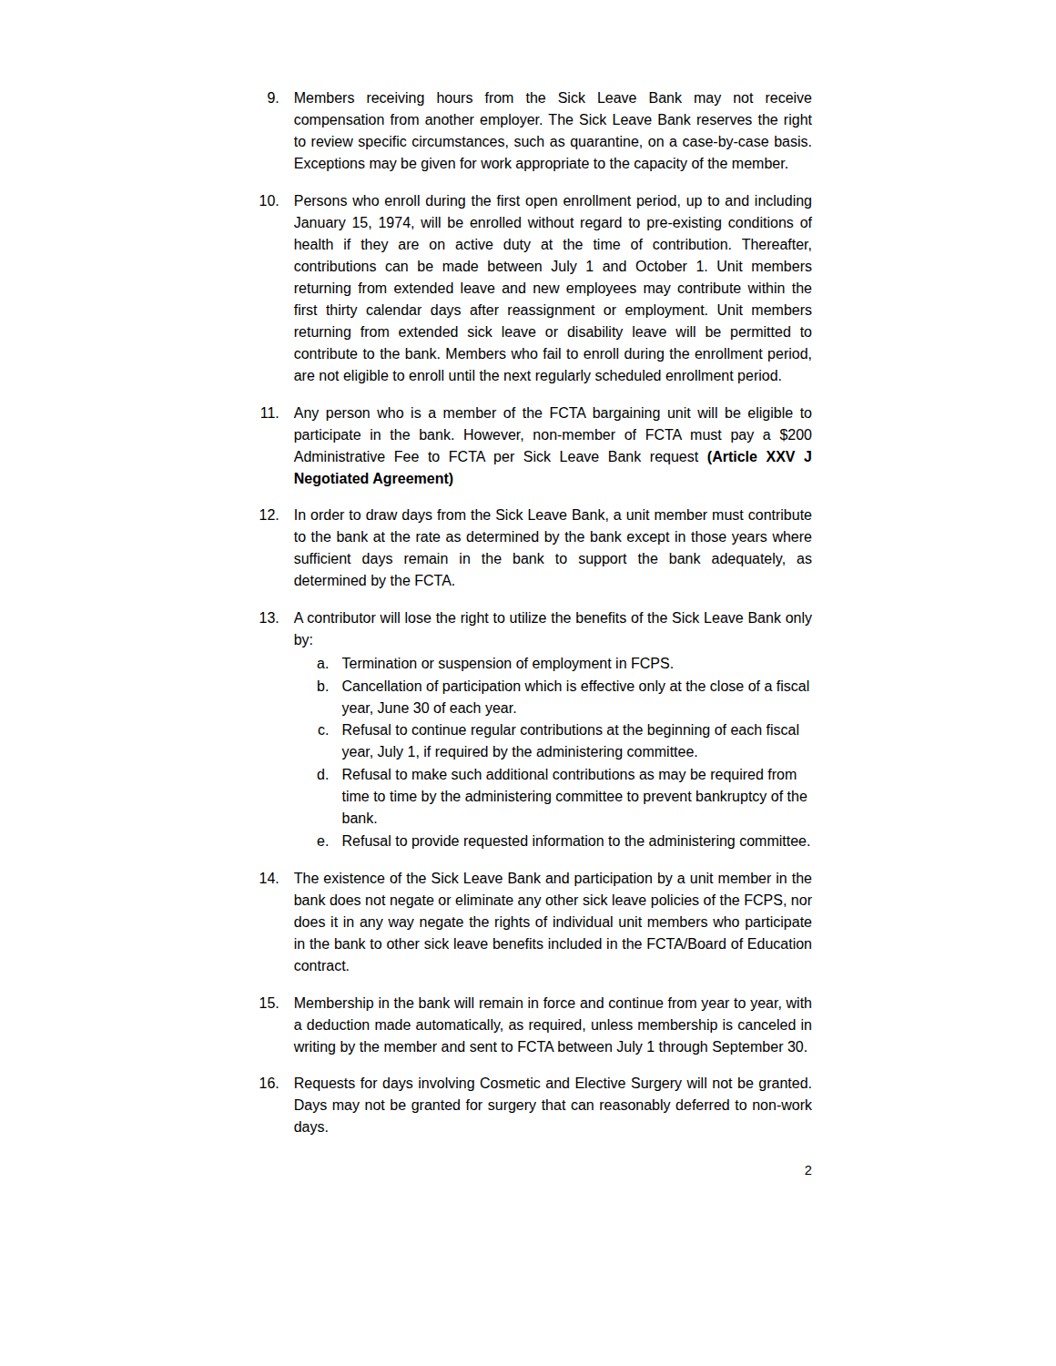Members receiving hours from the Sick Leave Bank may not receive compensation from another employer. The Sick Leave Bank reserves the right to review specific circumstances, such as quarantine, on a case-by-case basis. Exceptions may be given for work appropriate to the capacity of the member.
Persons who enroll during the first open enrollment period, up to and including January 15, 1974, will be enrolled without regard to pre-existing conditions of health if they are on active duty at the time of contribution. Thereafter, contributions can be made between July 1 and October 1. Unit members returning from extended leave and new employees may contribute within the first thirty calendar days after reassignment or employment. Unit members returning from extended sick leave or disability leave will be permitted to contribute to the bank. Members who fail to enroll during the enrollment period, are not eligible to enroll until the next regularly scheduled enrollment period.
Any person who is a member of the FCTA bargaining unit will be eligible to participate in the bank. However, non-member of FCTA must pay a $200 Administrative Fee to FCTA per Sick Leave Bank request (Article XXV J Negotiated Agreement)
In order to draw days from the Sick Leave Bank, a unit member must contribute to the bank at the rate as determined by the bank except in those years where sufficient days remain in the bank to support the bank adequately, as determined by the FCTA.
A contributor will lose the right to utilize the benefits of the Sick Leave Bank only by:
Termination or suspension of employment in FCPS.
Cancellation of participation which is effective only at the close of a fiscal year, June 30 of each year.
Refusal to continue regular contributions at the beginning of each fiscal year, July 1, if required by the administering committee.
Refusal to make such additional contributions as may be required from time to time by the administering committee to prevent bankruptcy of the bank.
Refusal to provide requested information to the administering committee.
The existence of the Sick Leave Bank and participation by a unit member in the bank does not negate or eliminate any other sick leave policies of the FCPS, nor does it in any way negate the rights of individual unit members who participate in the bank to other sick leave benefits included in the FCTA/Board of Education contract.
Membership in the bank will remain in force and continue from year to year, with a deduction made automatically, as required, unless membership is canceled in writing by the member and sent to FCTA between July 1 through September 30.
Requests for days involving Cosmetic and Elective Surgery will not be granted. Days may not be granted for surgery that can reasonably deferred to non-work days.
2